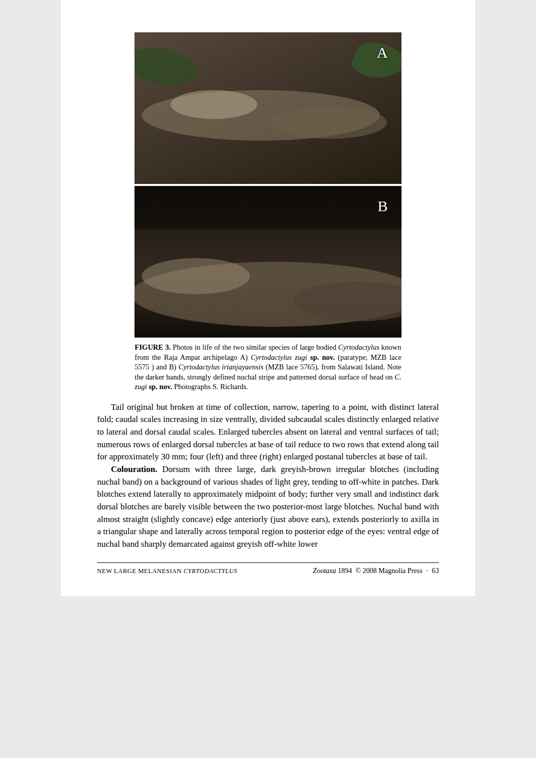A
B
FIGURE 3. Photos in life of the two similar species of large bodied Cyrtodactylus known from the Raja Ampat archipelago A) Cyrtodactylus zugi sp. nov. (paratype; MZB lace 5575 ) and B) Cyrtodactylus irianjayaensis (MZB lace 5765), from Salawati Island. Note the darker bands, strongly defined nuchal stripe and patterned dorsal surface of head on C. zugi sp. nov. Photographs S. Richards.
Tail original but broken at time of collection, narrow, tapering to a point, with distinct lateral fold; caudal scales increasing in size ventrally, divided subcaudal scales distinctly enlarged relative to lateral and dorsal caudal scales. Enlarged tubercles absent on lateral and ventral surfaces of tail; numerous rows of enlarged dorsal tubercles at base of tail reduce to two rows that extend along tail for approximately 30 mm; four (left) and three (right) enlarged postanal tubercles at base of tail.
Colouration. Dorsum with three large, dark greyish-brown irregular blotches (including nuchal band) on a background of various shades of light grey, tending to off-white in patches. Dark blotches extend laterally to approximately midpoint of body; further very small and indistinct dark dorsal blotches are barely visible between the two posterior-most large blotches. Nuchal band with almost straight (slightly concave) edge anteriorly (just above ears), extends posteriorly to axilla in a triangular shape and laterally across temporal region to posterior edge of the eyes: ventral edge of nuchal band sharply demarcated against greyish off-white lower
NEW LARGE MELANESIAN CYRTODACTYLUS
Zootaxa 1894 © 2008 Magnolia Press · 63